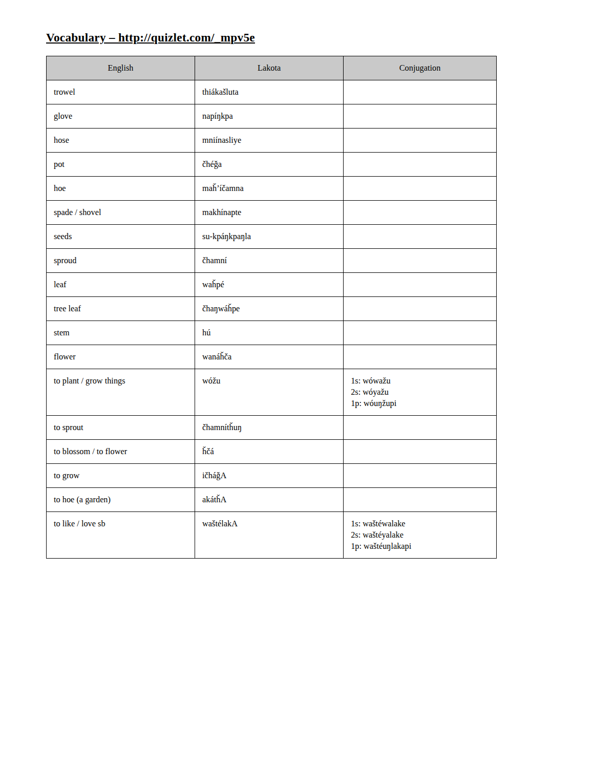Vocabulary – http://quizlet.com/_mpv5e
| English | Lakota | Conjugation |
| --- | --- | --- |
| trowel | thiákašluta | |
| glove | napíŋkpa | |
| hose | mniínasliye | |
| pot | čhéǧa | |
| hoe | maȟ’íčamna | |
| spade / shovel | makhínapte | |
| seeds | su-kpáŋkpaŋla | |
| sproud | čhamní | |
| leaf | waȟpé | |
| tree leaf | čhaŋwáȟpe | |
| stem | hú | |
| flower | wanáȟča | |
| to plant / grow things | wóžu | 1s: wówažu 2s: wóyažu 1p: wóuŋžupi |
| to sprout | čhamnítȟuŋ | |
| to blossom / to flower | ȟčá | |
| to grow | ičháǧA | |
| to hoe (a garden) | akátȟA | |
| to like / love sb | waštélakA | 1s: waštéwalake 2s: waštéyalake 1p: waštéuŋlakapi |